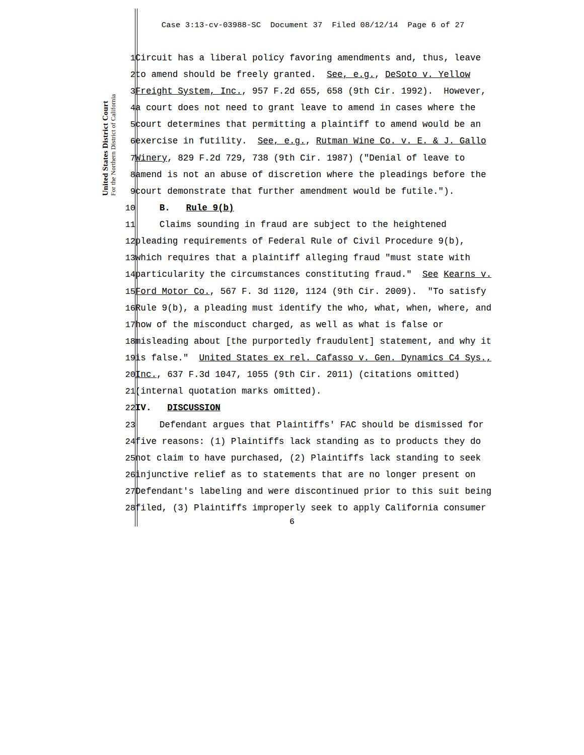Case 3:13-cv-03988-SC Document 37 Filed 08/12/14 Page 6 of 27
United States District Court
For the Northern District of California
| 1 | Circuit has a liberal policy favoring amendments and, thus, leave |
| 2 | to amend should be freely granted. See, e.g. , DeSoto v. Yellow |
| 3 | Freight System, Inc. , 957 F.2d 655, 658 (9th Cir. 1992). However, |
| 4 | a court does not need to grant leave to amend in cases where the |
| 5 | court determines that permitting a plaintiff to amend would be an |
| 6 | exercise in futility. See, e.g. , Rutman Wine Co. v. E. & J. Gallo |
| 7 | Winery , 829 F.2d 729, 738 (9th Cir. 1987) ("Denial of leave to |
| 8 | amend is not an abuse of discretion where the pleadings before the |
| 9 | court demonstrate that further amendment would be futile."). |
| 10 | B. Rule 9(b) |
| 11 | Claims sounding in fraud are subject to the heightened |
| 12 | pleading requirements of Federal Rule of Civil Procedure 9(b), |
| 13 | which requires that a plaintiff alleging fraud "must state with |
| 14 | particularity the circumstances constituting fraud." See Kearns v. |
| 15 | Ford Motor Co. , 567 F. 3d 1120, 1124 (9th Cir. 2009). "To satisfy |
| 16 | Rule 9(b), a pleading must identify the who, what, when, where, and |
| 17 | how of the misconduct charged, as well as what is false or |
| 18 | misleading about [the purportedly fraudulent] statement, and why it |
| 19 | is false." United States ex rel. Cafasso v. Gen. Dynamics C4 Sys., |
| 20 | Inc. , 637 F.3d 1047, 1055 (9th Cir. 2011) (citations omitted) |
| 21 | (internal quotation marks omitted). |
| 22 | IV. DISCUSSION |
| 23 | Defendant argues that Plaintiffs' FAC should be dismissed for |
| 24 | five reasons: (1) Plaintiffs lack standing as to products they do |
| 25 | not claim to have purchased, (2) Plaintiffs lack standing to seek |
| 26 | injunctive relief as to statements that are no longer present on |
| 27 | Defendant's labeling and were discontinued prior to this suit being |
| 28 | filed, (3) Plaintiffs improperly seek to apply California consumer |
6